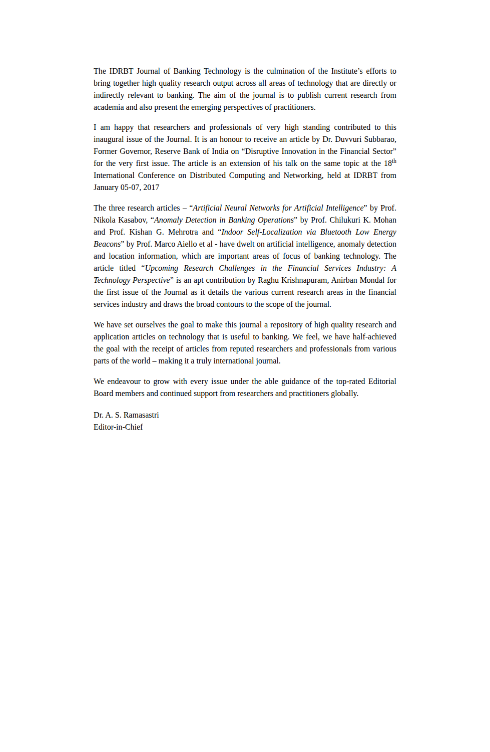The IDRBT Journal of Banking Technology is the culmination of the Institute’s efforts to bring together high quality research output across all areas of technology that are directly or indirectly relevant to banking. The aim of the journal is to publish current research from academia and also present the emerging perspectives of practitioners.
I am happy that researchers and professionals of very high standing contributed to this inaugural issue of the Journal. It is an honour to receive an article by Dr. Duvvuri Subbarao, Former Governor, Reserve Bank of India on “Disruptive Innovation in the Financial Sector” for the very first issue. The article is an extension of his talk on the same topic at the 18th International Conference on Distributed Computing and Networking, held at IDRBT from January 05-07, 2017
The three research articles – “Artificial Neural Networks for Artificial Intelligence” by Prof. Nikola Kasabov, “Anomaly Detection in Banking Operations” by Prof. Chilukuri K. Mohan and Prof. Kishan G. Mehrotra and “Indoor Self-Localization via Bluetooth Low Energy Beacons” by Prof. Marco Aiello et al - have dwelt on artificial intelligence, anomaly detection and location information, which are important areas of focus of banking technology. The article titled “Upcoming Research Challenges in the Financial Services Industry: A Technology Perspective” is an apt contribution by Raghu Krishnapuram, Anirban Mondal for the first issue of the Journal as it details the various current research areas in the financial services industry and draws the broad contours to the scope of the journal.
We have set ourselves the goal to make this journal a repository of high quality research and application articles on technology that is useful to banking. We feel, we have half-achieved the goal with the receipt of articles from reputed researchers and professionals from various parts of the world – making it a truly international journal.
We endeavour to grow with every issue under the able guidance of the top-rated Editorial Board members and continued support from researchers and practitioners globally.
Dr. A. S. Ramasastri
Editor-in-Chief